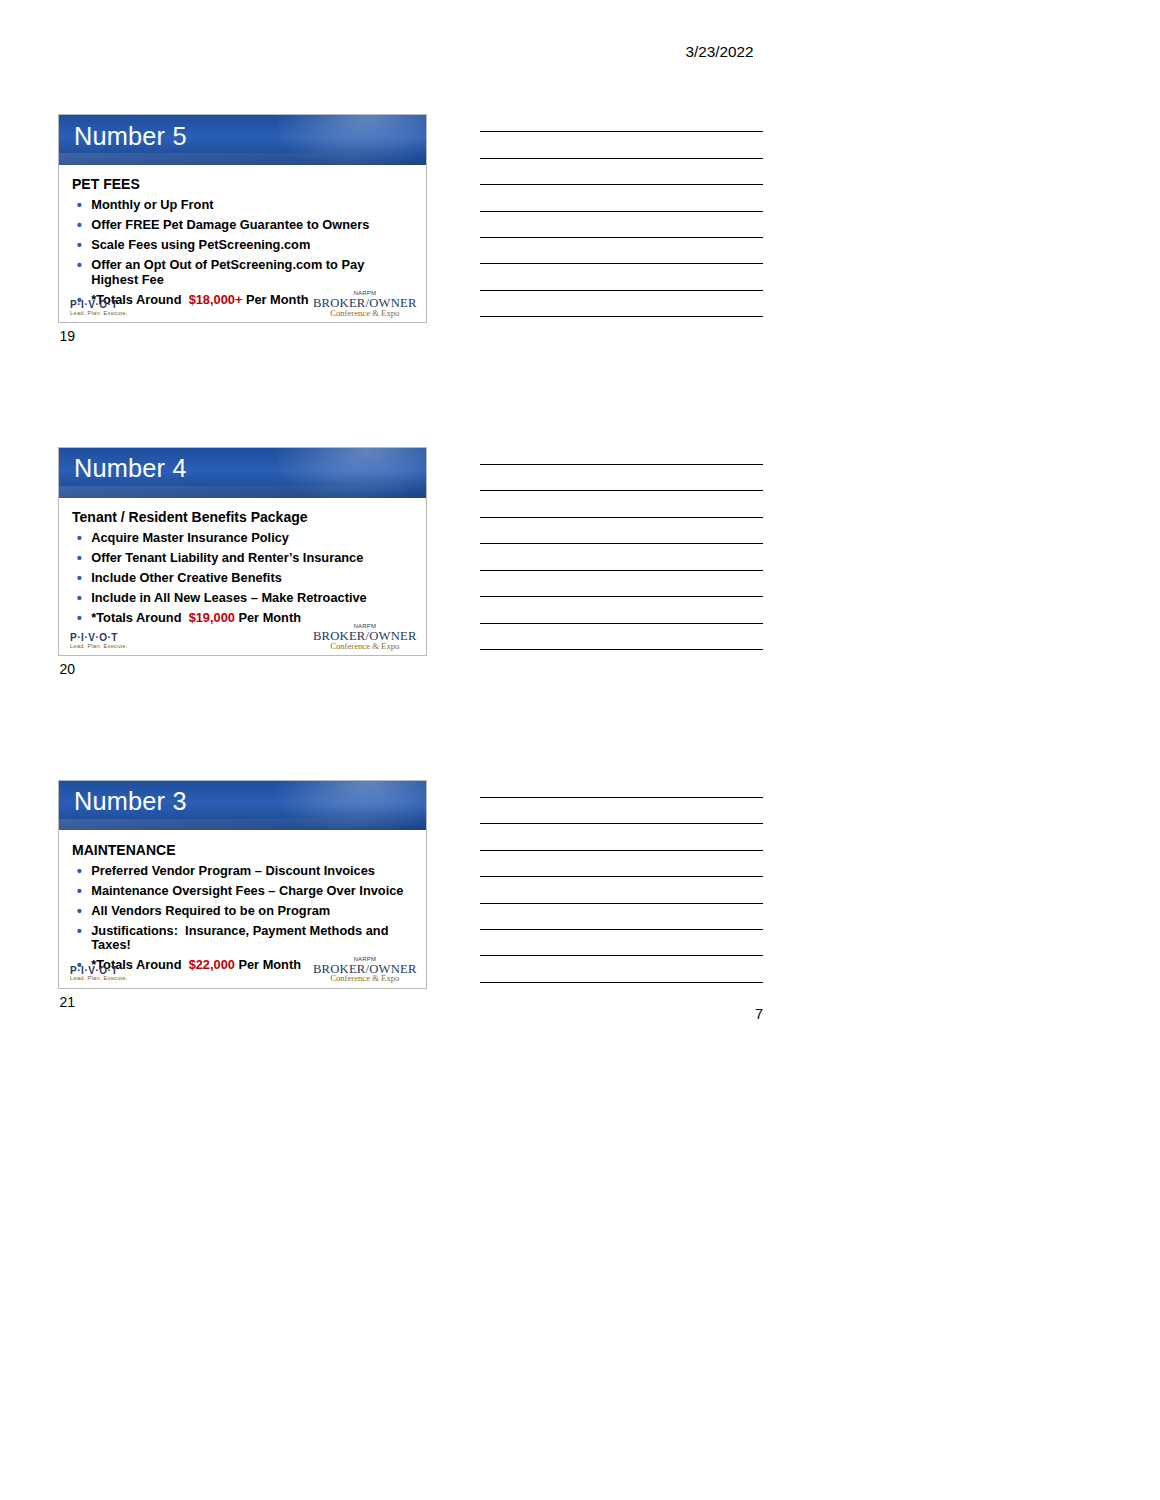3/23/2022
Number 5
PET FEES
Monthly or Up Front
Offer FREE Pet Damage Guarantee to Owners
Scale Fees using PetScreening.com
Offer an Opt Out of PetScreening.com to Pay Highest Fee
*Totals Around $18,000+ Per Month
P·I·V·O·TLead. Plan. Execute.
NARPM BROKER/OWNER Conference & Expo
19
Number 4
Tenant / Resident Benefits Package
Acquire Master Insurance Policy
Offer Tenant Liability and Renter’s Insurance
Include Other Creative Benefits
Include in All New Leases – Make Retroactive
*Totals Around $19,000 Per Month
P·I·V·O·TLead. Plan. Execute.
NARPM BROKER/OWNER Conference & Expo
20
Number 3
MAINTENANCE
Preferred Vendor Program – Discount Invoices
Maintenance Oversight Fees – Charge Over Invoice
All Vendors Required to be on Program
Justifications: Insurance, Payment Methods and Taxes!
*Totals Around $22,000 Per Month
P·I·V·O·TLead. Plan. Execute.
NARPM BROKER/OWNER Conference & Expo
21
7